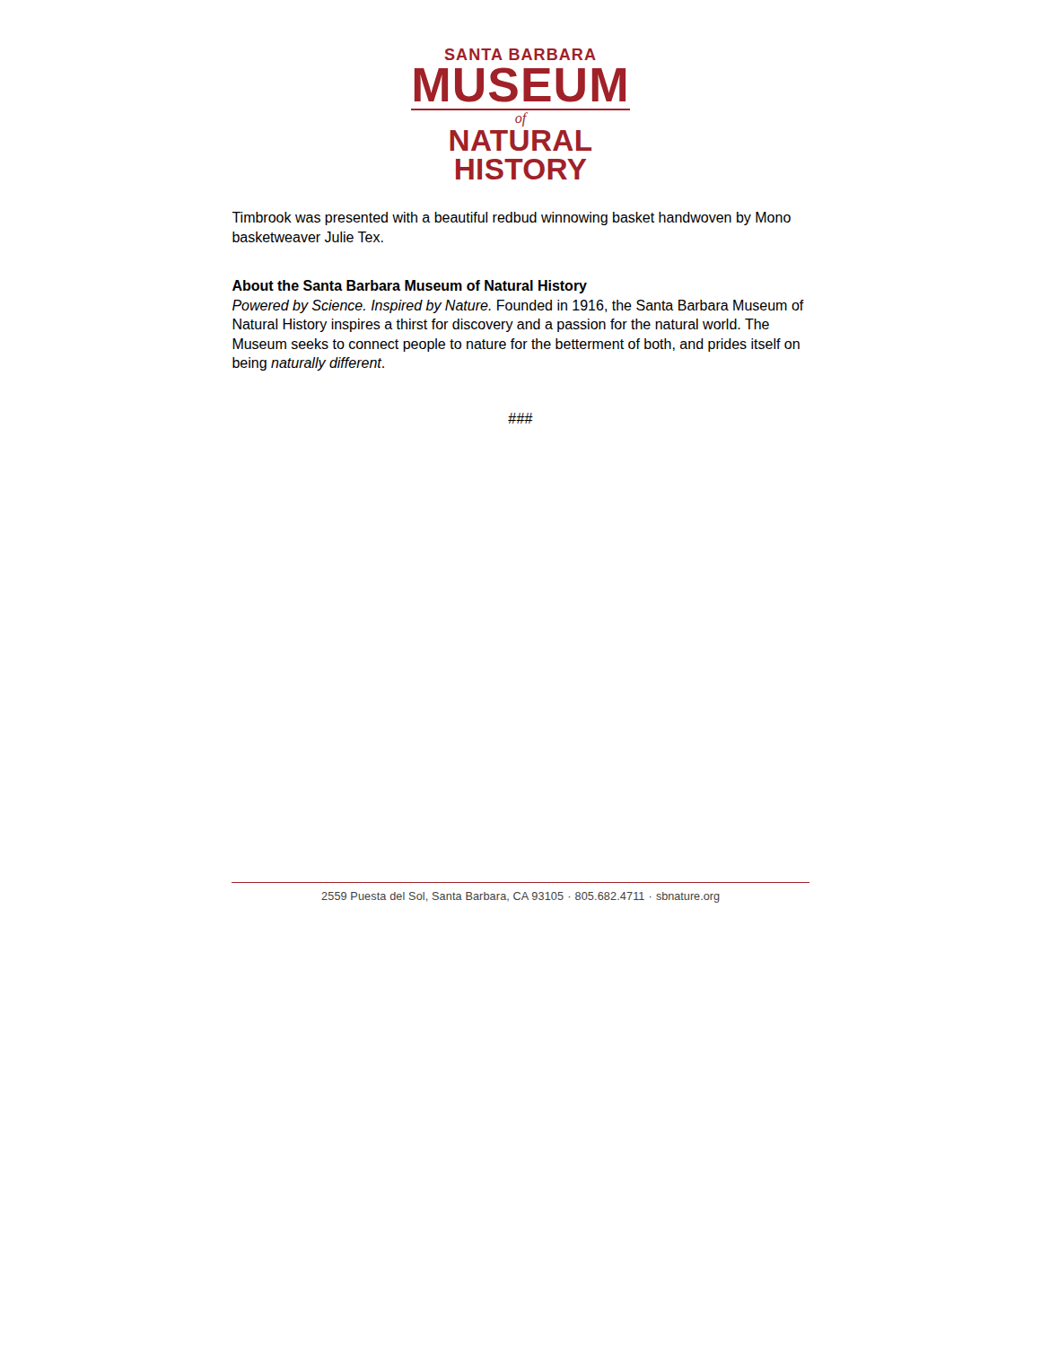SANTA BARBARA
MUSEUM of NATURAL HISTORY
Timbrook was presented with a beautiful redbud winnowing basket handwoven by Mono basketweaver Julie Tex.
About the Santa Barbara Museum of Natural History
Powered by Science. Inspired by Nature. Founded in 1916, the Santa Barbara Museum of Natural History inspires a thirst for discovery and a passion for the natural world. The Museum seeks to connect people to nature for the betterment of both, and prides itself on being naturally different.
###
2559 Puesta del Sol, Santa Barbara, CA 93105·805.682.4711·sbnature.org